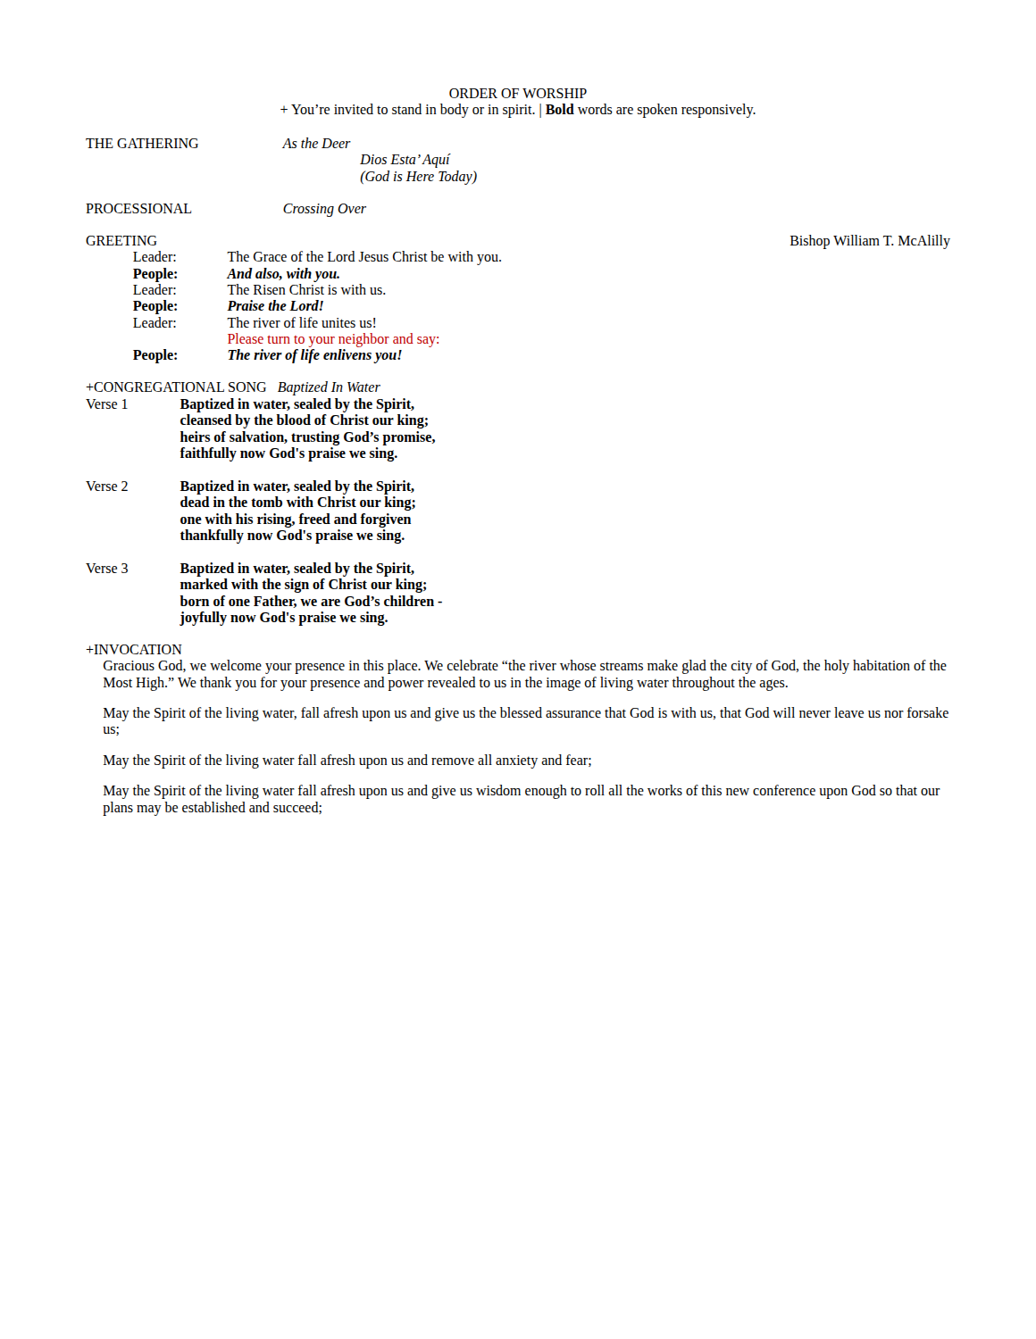ORDER OF WORSHIP
+ You’re invited to stand in body or in spirit. | Bold words are spoken responsively.
| THE GATHERING | As the Deer |
| | Dios Esta’ Aquí |
| | (God is Here Today) |
| PROCESSIONAL | Crossing Over |
GREETINGBishop William T. McAlilly
| Leader: | The Grace of the Lord Jesus Christ be with you. |
| People: | And also, with you. |
| Leader: | The Risen Christ is with us. |
| People: | Praise the Lord! |
| Leader: | The river of life unites us! |
| | Please turn to your neighbor and say: |
| People: | The river of life enlivens you! |
+CONGREGATIONAL SONG Baptized In Water
| Verse 1 | Baptized in water, sealed by the Spirit, cleansed by the blood of Christ our king; heirs of salvation, trusting God’s promise, faithfully now God's praise we sing. |
| Verse 2 | Baptized in water, sealed by the Spirit, dead in the tomb with Christ our king; one with his rising, freed and forgiven thankfully now God's praise we sing. |
| Verse 3 | Baptized in water, sealed by the Spirit, marked with the sign of Christ our king; born of one Father, we are God’s children - joyfully now God's praise we sing. |
+INVOCATION
Gracious God, we welcome your presence in this place. We celebrate “the river whose streams make glad the city of God, the holy habitation of the Most High.” We thank you for your presence and power revealed to us in the image of living water throughout the ages.
May the Spirit of the living water, fall afresh upon us and give us the blessed assurance that God is with us, that God will never leave us nor forsake us;
May the Spirit of the living water fall afresh upon us and remove all anxiety and fear;
May the Spirit of the living water fall afresh upon us and give us wisdom enough to roll all the works of this new conference upon God so that our plans may be established and succeed;